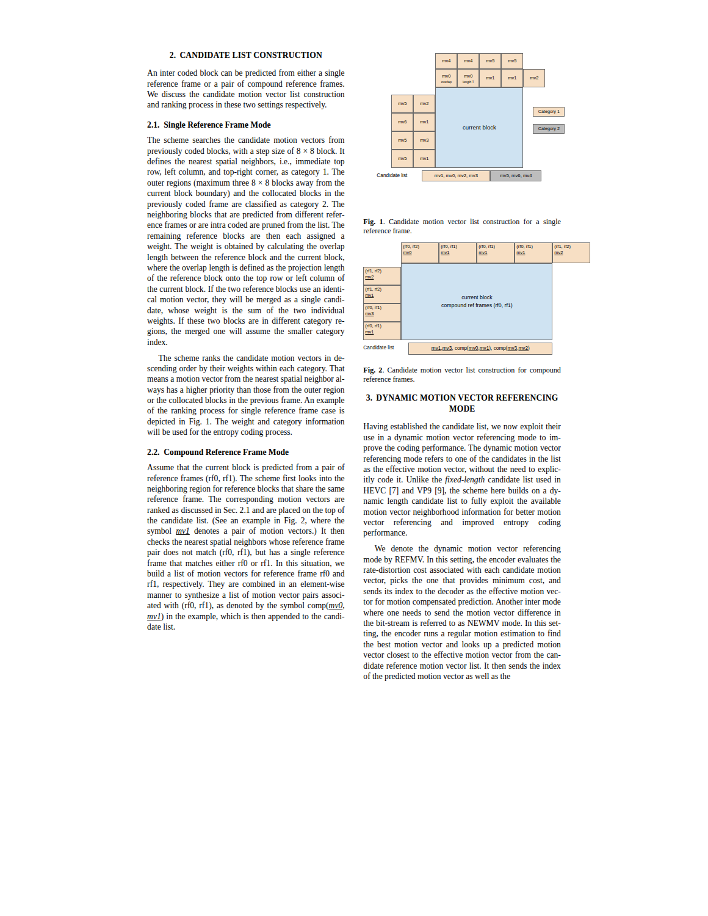2. CANDIDATE LIST CONSTRUCTION
An inter coded block can be predicted from either a single reference frame or a pair of compound reference frames. We discuss the candidate motion vector list construction and ranking process in these two settings respectively.
2.1. Single Reference Frame Mode
The scheme searches the candidate motion vectors from previously coded blocks, with a step size of 8 × 8 block. It defines the nearest spatial neighbors, i.e., immediate top row, left column, and top-right corner, as category 1. The outer regions (maximum three 8 × 8 blocks away from the current block boundary) and the collocated blocks in the previously coded frame are classified as category 2. The neighboring blocks that are predicted from different reference frames or are intra coded are pruned from the list. The remaining reference blocks are then each assigned a weight. The weight is obtained by calculating the overlap length between the reference block and the current block, where the overlap length is defined as the projection length of the reference block onto the top row or left column of the current block. If the two reference blocks use an identical motion vector, they will be merged as a single candidate, whose weight is the sum of the two individual weights. If these two blocks are in different category regions, the merged one will assume the smaller category index.
The scheme ranks the candidate motion vectors in descending order by their weights within each category. That means a motion vector from the nearest spatial neighbor always has a higher priority than those from the outer region or the collocated blocks in the previous frame. An example of the ranking process for single reference frame case is depicted in Fig. 1. The weight and category information will be used for the entropy coding process.
2.2. Compound Reference Frame Mode
Assume that the current block is predicted from a pair of reference frames (rf0, rf1). The scheme first looks into the neighboring region for reference blocks that share the same reference frame. The corresponding motion vectors are ranked as discussed in Sec. 2.1 and are placed on the top of the candidate list. (See an example in Fig. 2, where the symbol mv1 denotes a pair of motion vectors.) It then checks the nearest spatial neighbors whose reference frame pair does not match (rf0, rf1), but has a single reference frame that matches either rf0 or rf1. In this situation, we build a list of motion vectors for reference frame rf0 and rf1, respectively. They are combined in an element-wise manner to synthesize a list of motion vector pairs associated with (rf0, rf1), as denoted by the symbol comp(mv0, mv1) in the example, which is then appended to the candidate list.
mv4
mv4
mv5
mv5
mv0
mv0
mv1
mv1
mv2
overlap
length T
mv5
mv2
mv6
mv1
mv5
mv3
mv5
mv1
current block
Category 1
Category 2
Candidate list
mv1, mv0, mv2, mv3
mv5, mv6, mv4
Fig. 1. Candidate motion vector list construction for a single reference frame.
(rf0, rf2) mv0
(rf0, rf1) mv1
(rf0, rf1) mv1
(rf0, rf1) mv1
(rf1, rf2) mv2
(rf1, rf2) mv2
(rf1, rf2) mv1
(rf0, rf1) mv3
(rf0, rf1) mv1
current block compound ref frames (rf0, rf1)
Candidate list
mv1, mv3, comp(mv0, mv1), comp(mv3, mv2)
Fig. 2. Candidate motion vector list construction for compound reference frames.
3. DYNAMIC MOTION VECTOR REFERENCING
MODE
Having established the candidate list, we now exploit their use in a dynamic motion vector referencing mode to improve the coding performance. The dynamic motion vector referencing mode refers to one of the candidates in the list as the effective motion vector, without the need to explicitly code it. Unlike the fixed-length candidate list used in HEVC [7] and VP9 [9], the scheme here builds on a dynamic length candidate list to fully exploit the available motion vector neighborhood information for better motion vector referencing and improved entropy coding performance.
We denote the dynamic motion vector referencing mode by REFMV. In this setting, the encoder evaluates the rate-distortion cost associated with each candidate motion vector, picks the one that provides minimum cost, and sends its index to the decoder as the effective motion vector for motion compensated prediction. Another inter mode where one needs to send the motion vector difference in the bit-stream is referred to as NEWMV mode. In this setting, the encoder runs a regular motion estimation to find the best motion vector and looks up a predicted motion vector closest to the effective motion vector from the candidate reference motion vector list. It then sends the index of the predicted motion vector as well as the